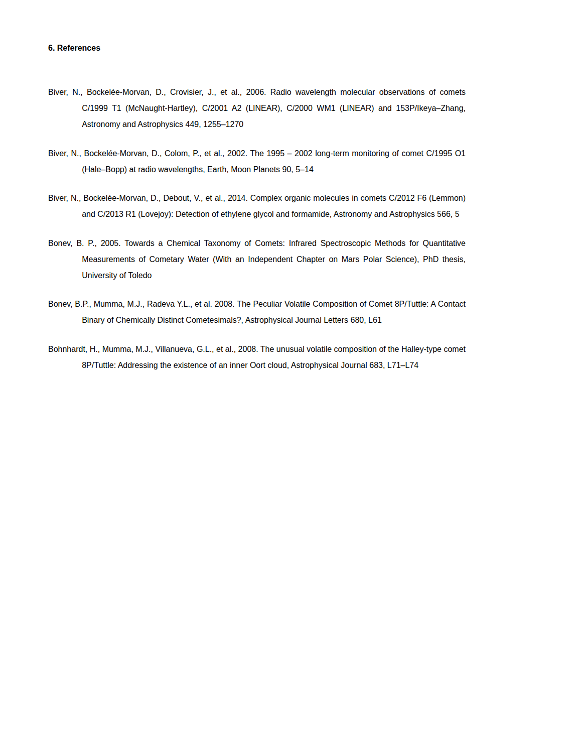6. References
Biver, N., Bockelée-Morvan, D., Crovisier, J., et al., 2006. Radio wavelength molecular observations of comets C/1999 T1 (McNaught-Hartley), C/2001 A2 (LINEAR), C/2000 WM1 (LINEAR) and 153P/Ikeya–Zhang, Astronomy and Astrophysics 449, 1255–1270
Biver, N., Bockelée-Morvan, D., Colom, P., et al., 2002. The 1995 – 2002 long-term monitoring of comet C/1995 O1 (Hale–Bopp) at radio wavelengths, Earth, Moon Planets 90, 5–14
Biver, N., Bockelée-Morvan, D., Debout, V., et al., 2014. Complex organic molecules in comets C/2012 F6 (Lemmon) and C/2013 R1 (Lovejoy): Detection of ethylene glycol and formamide, Astronomy and Astrophysics 566, 5
Bonev, B. P., 2005. Towards a Chemical Taxonomy of Comets: Infrared Spectroscopic Methods for Quantitative Measurements of Cometary Water (With an Independent Chapter on Mars Polar Science), PhD thesis, University of Toledo
Bonev, B.P., Mumma, M.J., Radeva Y.L., et al. 2008. The Peculiar Volatile Composition of Comet 8P/Tuttle: A Contact Binary of Chemically Distinct Cometesimals?, Astrophysical Journal Letters 680, L61
Bohnhardt, H., Mumma, M.J., Villanueva, G.L., et al., 2008. The unusual volatile composition of the Halley-type comet 8P/Tuttle: Addressing the existence of an inner Oort cloud, Astrophysical Journal 683, L71–L74